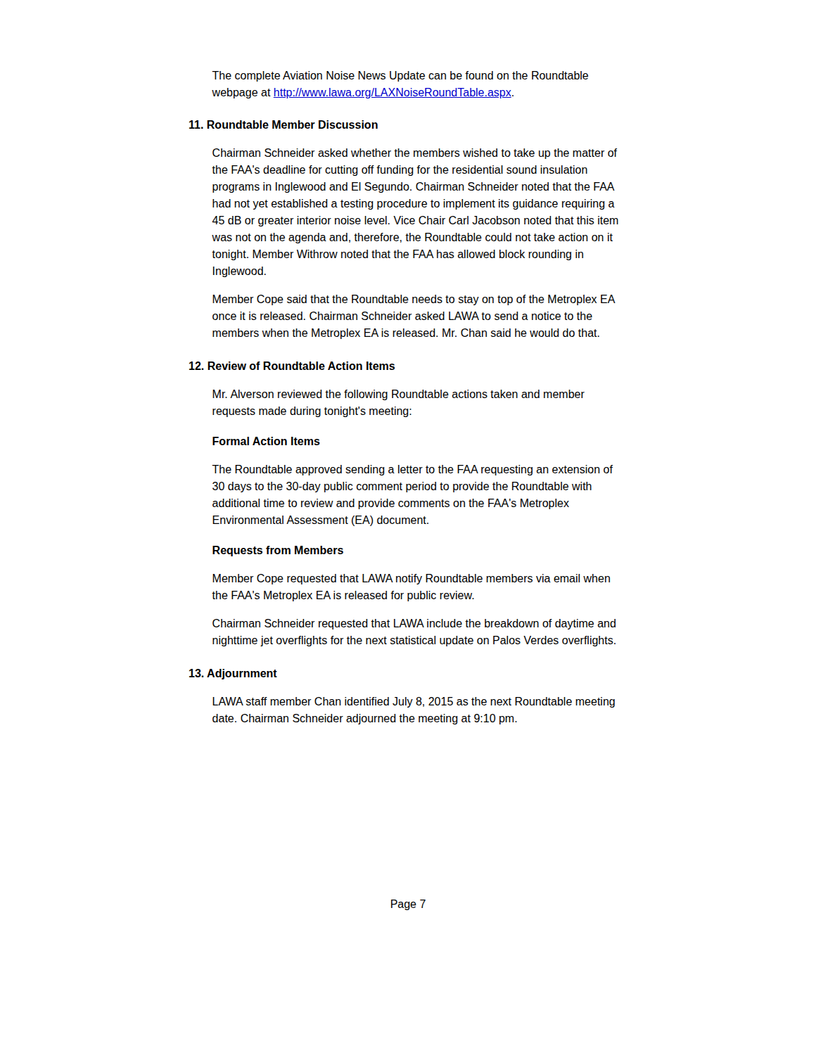The complete Aviation Noise News Update can be found on the Roundtable webpage at http://www.lawa.org/LAXNoiseRoundTable.aspx.
11. Roundtable Member Discussion
Chairman Schneider asked whether the members wished to take up the matter of the FAA's deadline for cutting off funding for the residential sound insulation programs in Inglewood and El Segundo. Chairman Schneider noted that the FAA had not yet established a testing procedure to implement its guidance requiring a 45 dB or greater interior noise level. Vice Chair Carl Jacobson noted that this item was not on the agenda and, therefore, the Roundtable could not take action on it tonight. Member Withrow noted that the FAA has allowed block rounding in Inglewood.
Member Cope said that the Roundtable needs to stay on top of the Metroplex EA once it is released. Chairman Schneider asked LAWA to send a notice to the members when the Metroplex EA is released. Mr. Chan said he would do that.
12. Review of Roundtable Action Items
Mr. Alverson reviewed the following Roundtable actions taken and member requests made during tonight's meeting:
Formal Action Items
The Roundtable approved sending a letter to the FAA requesting an extension of 30 days to the 30-day public comment period to provide the Roundtable with additional time to review and provide comments on the FAA's Metroplex Environmental Assessment (EA) document.
Requests from Members
Member Cope requested that LAWA notify Roundtable members via email when the FAA's Metroplex EA is released for public review.
Chairman Schneider requested that LAWA include the breakdown of daytime and nighttime jet overflights for the next statistical update on Palos Verdes overflights.
13. Adjournment
LAWA staff member Chan identified July 8, 2015 as the next Roundtable meeting date. Chairman Schneider adjourned the meeting at 9:10 pm.
Page 7